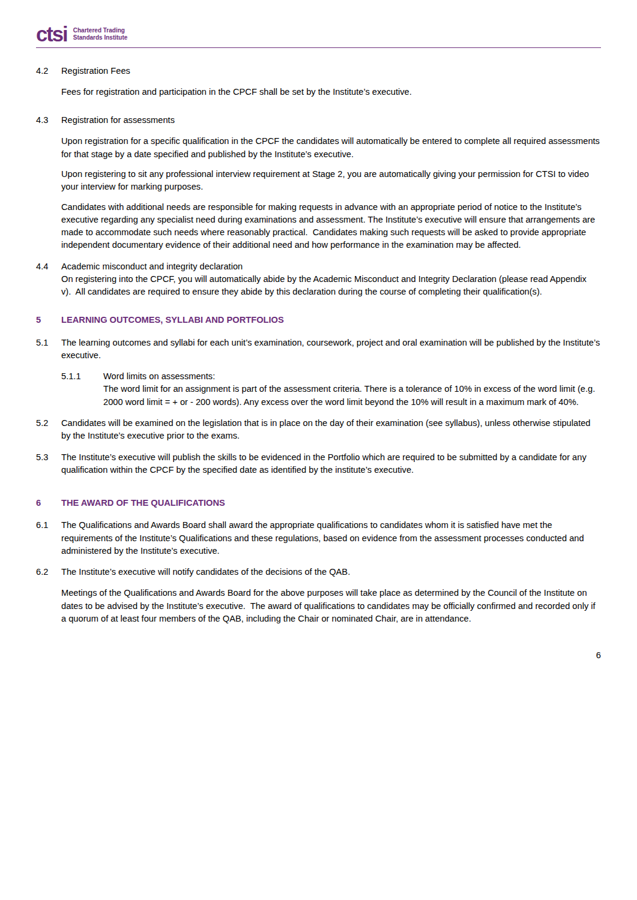ctsi
Chartered Trading
Standards Institute
4.2
Registration Fees
Fees for registration and participation in the CPCF shall be set by the Institute’s executive.
4.3
Registration for assessments
Upon registration for a specific qualification in the CPCF the candidates will automatically be entered to complete all required assessments for that stage by a date specified and published by the Institute’s executive.
Upon registering to sit any professional interview requirement at Stage 2, you are automatically giving your permission for CTSI to video your interview for marking purposes.
Candidates with additional needs are responsible for making requests in advance with an appropriate period of notice to the Institute’s executive regarding any specialist need during examinations and assessment. The Institute’s executive will ensure that arrangements are made to accommodate such needs where reasonably practical. Candidates making such requests will be asked to provide appropriate independent documentary evidence of their additional need and how performance in the examination may be affected.
4.4
Academic misconduct and integrity declaration
On registering into the CPCF, you will automatically abide by the Academic Misconduct and Integrity Declaration (please read Appendix v). All candidates are required to ensure they abide by this declaration during the course of completing their qualification(s).
5 LEARNING OUTCOMES, SYLLABI AND PORTFOLIOS
5.1
The learning outcomes and syllabi for each unit’s examination, coursework, project and oral examination will be published by the Institute’s executive.
5.1.1
Word limits on assessments:
The word limit for an assignment is part of the assessment criteria. There is a tolerance of 10% in excess of the word limit (e.g. 2000 word limit = + or - 200 words). Any excess over the word limit beyond the 10% will result in a maximum mark of 40%.
5.2
Candidates will be examined on the legislation that is in place on the day of their examination (see syllabus), unless otherwise stipulated by the Institute’s executive prior to the exams.
5.3
The Institute’s executive will publish the skills to be evidenced in the Portfolio which are required to be submitted by a candidate for any qualification within the CPCF by the specified date as identified by the institute’s executive.
6 THE AWARD OF THE QUALIFICATIONS
6.1
The Qualifications and Awards Board shall award the appropriate qualifications to candidates whom it is satisfied have met the requirements of the Institute’s Qualifications and these regulations, based on evidence from the assessment processes conducted and administered by the Institute’s executive.
6.2
The Institute’s executive will notify candidates of the decisions of the QAB.
Meetings of the Qualifications and Awards Board for the above purposes will take place as determined by the Council of the Institute on dates to be advised by the Institute’s executive. The award of qualifications to candidates may be officially confirmed and recorded only if a quorum of at least four members of the QAB, including the Chair or nominated Chair, are in attendance.
6